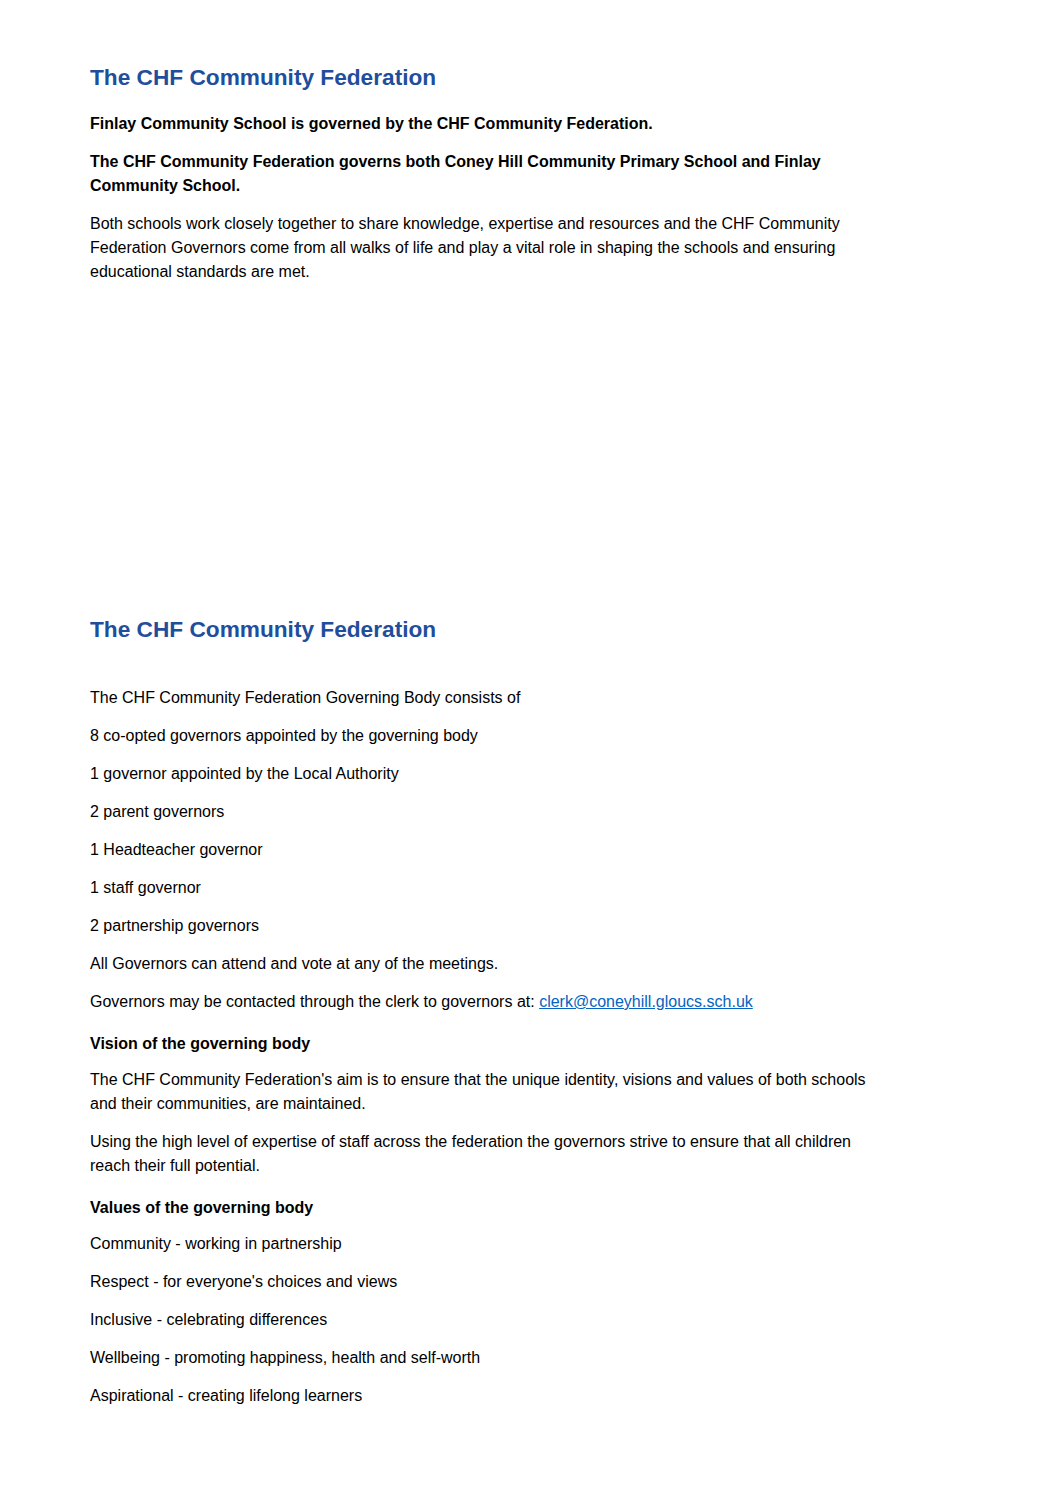The CHF Community Federation
Finlay Community School is governed by the CHF Community Federation.
The CHF Community Federation governs both Coney Hill Community Primary School and Finlay Community School.
Both schools work closely together to share knowledge, expertise and resources and the CHF Community Federation Governors come from all walks of life and play a vital role in shaping the schools and ensuring educational standards are met.
The CHF Community Federation
The CHF Community Federation Governing Body consists of
8 co-opted governors appointed by the governing body
1 governor appointed by the Local Authority
2 parent governors
1 Headteacher governor
1 staff governor
2 partnership governors
All Governors can attend and vote at any of the meetings.
Governors may be contacted through the clerk to governors at: clerk@coneyhill.gloucs.sch.uk
Vision of the governing body
The CHF Community Federation's aim is to ensure that the unique identity, visions and values of both schools and their communities, are maintained.
Using the high level of expertise of staff across the federation the governors strive to ensure that all children reach their full potential.
Values of the governing body
Community - working in partnership
Respect - for everyone's choices and views
Inclusive - celebrating differences
Wellbeing - promoting happiness, health and self-worth
Aspirational - creating lifelong learners